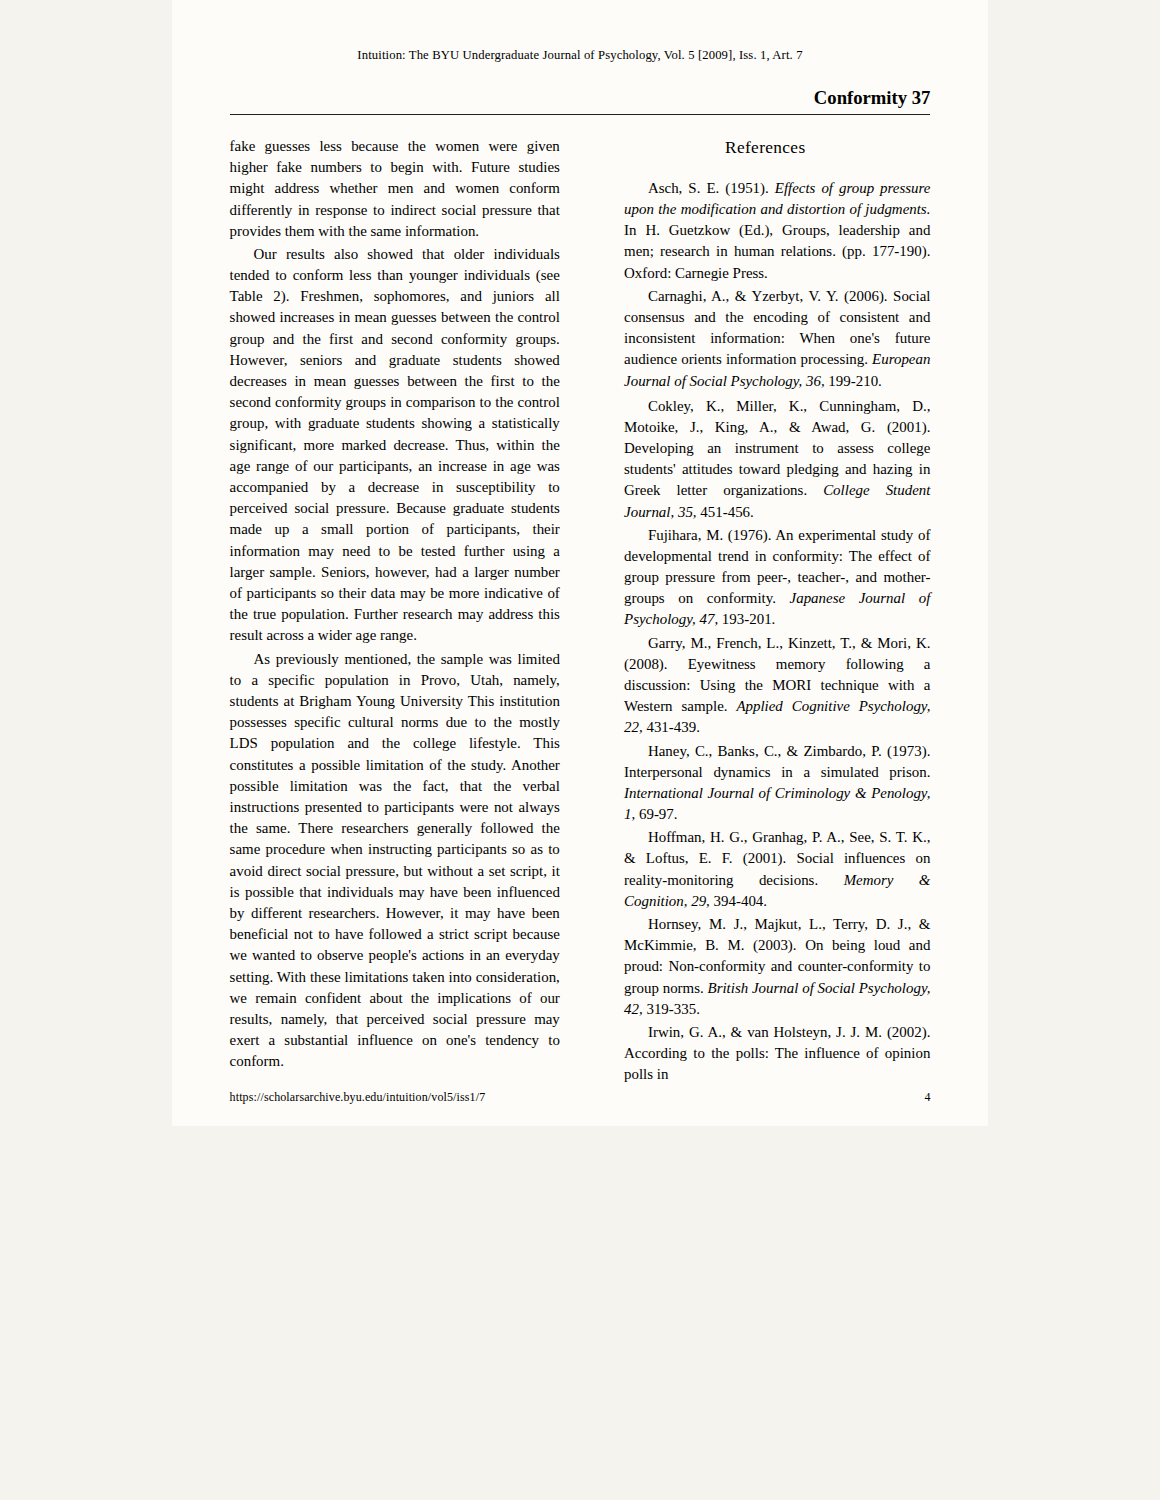Intuition: The BYU Undergraduate Journal of Psychology, Vol. 5 [2009], Iss. 1, Art. 7
Conformity 37
fake guesses less because the women were given higher fake numbers to begin with. Future studies might address whether men and women conform differently in response to indirect social pressure that provides them with the same information.
Our results also showed that older individuals tended to conform less than younger individuals (see Table 2). Freshmen, sophomores, and juniors all showed increases in mean guesses between the control group and the first and second conformity groups. However, seniors and graduate students showed decreases in mean guesses between the first to the second conformity groups in comparison to the control group, with graduate students showing a statistically significant, more marked decrease. Thus, within the age range of our participants, an increase in age was accompanied by a decrease in susceptibility to perceived social pressure. Because graduate students made up a small portion of participants, their information may need to be tested further using a larger sample. Seniors, however, had a larger number of participants so their data may be more indicative of the true population. Further research may address this result across a wider age range.
As previously mentioned, the sample was limited to a specific population in Provo, Utah, namely, students at Brigham Young University This institution possesses specific cultural norms due to the mostly LDS population and the college lifestyle. This constitutes a possible limitation of the study. Another possible limitation was the fact, that the verbal instructions presented to participants were not always the same. There researchers generally followed the same procedure when instructing participants so as to avoid direct social pressure, but without a set script, it is possible that individuals may have been influenced by different researchers. However, it may have been beneficial not to have followed a strict script because we wanted to observe people's actions in an everyday setting. With these limitations taken into consideration, we remain confident about the implications of our results, namely, that perceived social pressure may exert a substantial influence on one's tendency to conform.
References
Asch, S. E. (1951). Effects of group pressure upon the modification and distortion of judgments. In H. Guetzkow (Ed.), Groups, leadership and men; research in human relations. (pp. 177-190). Oxford: Carnegie Press.
Carnaghi, A., & Yzerbyt, V. Y. (2006). Social consensus and the encoding of consistent and inconsistent information: When one's future audience orients information processing. European Journal of Social Psychology, 36, 199-210.
Cokley, K., Miller, K., Cunningham, D., Motoike, J., King, A., & Awad, G. (2001). Developing an instrument to assess college students' attitudes toward pledging and hazing in Greek letter organizations. College Student Journal, 35, 451-456.
Fujihara, M. (1976). An experimental study of developmental trend in conformity: The effect of group pressure from peer-, teacher-, and mother-groups on conformity. Japanese Journal of Psychology, 47, 193-201.
Garry, M., French, L., Kinzett, T., & Mori, K. (2008). Eyewitness memory following a discussion: Using the MORI technique with a Western sample. Applied Cognitive Psychology, 22, 431-439.
Haney, C., Banks, C., & Zimbardo, P. (1973). Interpersonal dynamics in a simulated prison. International Journal of Criminology & Penology, 1, 69-97.
Hoffman, H. G., Granhag, P. A., See, S. T. K., & Loftus, E. F. (2001). Social influences on reality-monitoring decisions. Memory & Cognition, 29, 394-404.
Hornsey, M. J., Majkut, L., Terry, D. J., & McKimmie, B. M. (2003). On being loud and proud: Non-conformity and counter-conformity to group norms. British Journal of Social Psychology, 42, 319-335.
Irwin, G. A., & van Holsteyn, J. J. M. (2002). According to the polls: The influence of opinion polls in
https://scholarsarchive.byu.edu/intuition/vol5/iss1/7 4